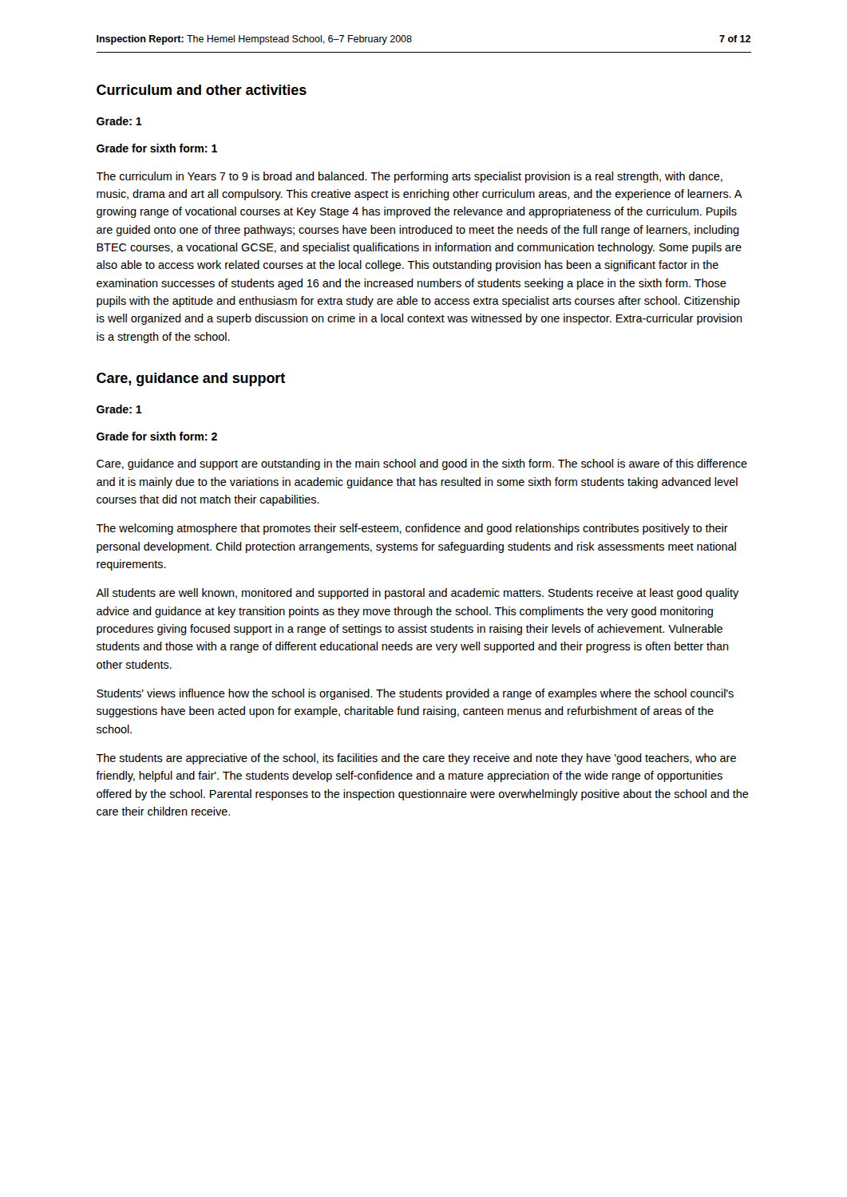Inspection Report: The Hemel Hempstead School, 6–7 February 2008
7 of 12
Curriculum and other activities
Grade: 1
Grade for sixth form: 1
The curriculum in Years 7 to 9 is broad and balanced. The performing arts specialist provision is a real strength, with dance, music, drama and art all compulsory. This creative aspect is enriching other curriculum areas, and the experience of learners. A growing range of vocational courses at Key Stage 4 has improved the relevance and appropriateness of the curriculum. Pupils are guided onto one of three pathways; courses have been introduced to meet the needs of the full range of learners, including BTEC courses, a vocational GCSE, and specialist qualifications in information and communication technology. Some pupils are also able to access work related courses at the local college. This outstanding provision has been a significant factor in the examination successes of students aged 16 and the increased numbers of students seeking a place in the sixth form. Those pupils with the aptitude and enthusiasm for extra study are able to access extra specialist arts courses after school. Citizenship is well organized and a superb discussion on crime in a local context was witnessed by one inspector. Extra-curricular provision is a strength of the school.
Care, guidance and support
Grade: 1
Grade for sixth form: 2
Care, guidance and support are outstanding in the main school and good in the sixth form. The school is aware of this difference and it is mainly due to the variations in academic guidance that has resulted in some sixth form students taking advanced level courses that did not match their capabilities.
The welcoming atmosphere that promotes their self-esteem, confidence and good relationships contributes positively to their personal development. Child protection arrangements, systems for safeguarding students and risk assessments meet national requirements.
All students are well known, monitored and supported in pastoral and academic matters. Students receive at least good quality advice and guidance at key transition points as they move through the school. This compliments the very good monitoring procedures giving focused support in a range of settings to assist students in raising their levels of achievement. Vulnerable students and those with a range of different educational needs are very well supported and their progress is often better than other students.
Students' views influence how the school is organised. The students provided a range of examples where the school council's suggestions have been acted upon for example, charitable fund raising, canteen menus and refurbishment of areas of the school.
The students are appreciative of the school, its facilities and the care they receive and note they have 'good teachers, who are friendly, helpful and fair'. The students develop self-confidence and a mature appreciation of the wide range of opportunities offered by the school. Parental responses to the inspection questionnaire were overwhelmingly positive about the school and the care their children receive.